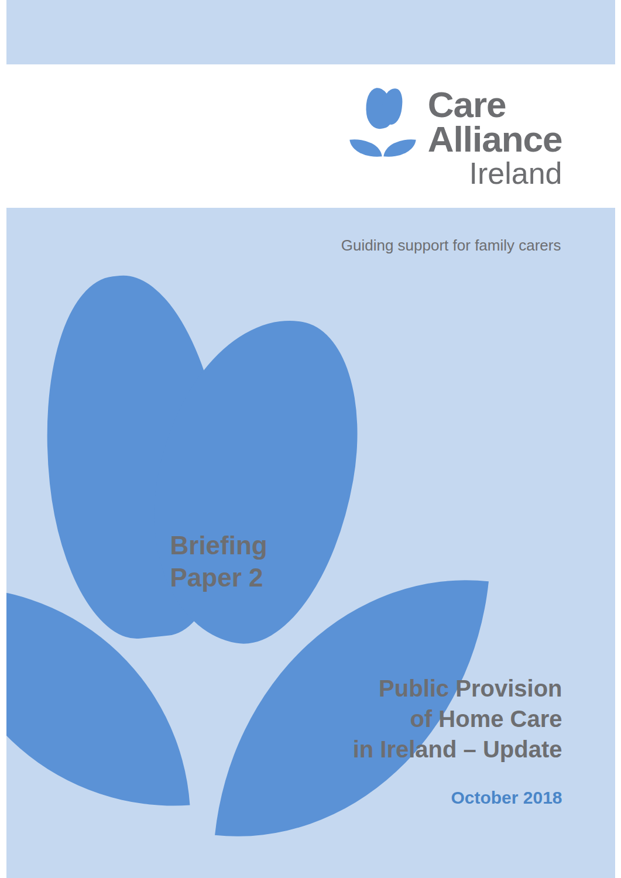Care Alliance Ireland
Guiding support for family carers
Briefing
Paper 2
Public Provision
of Home Care
in Ireland – Update
October 2018